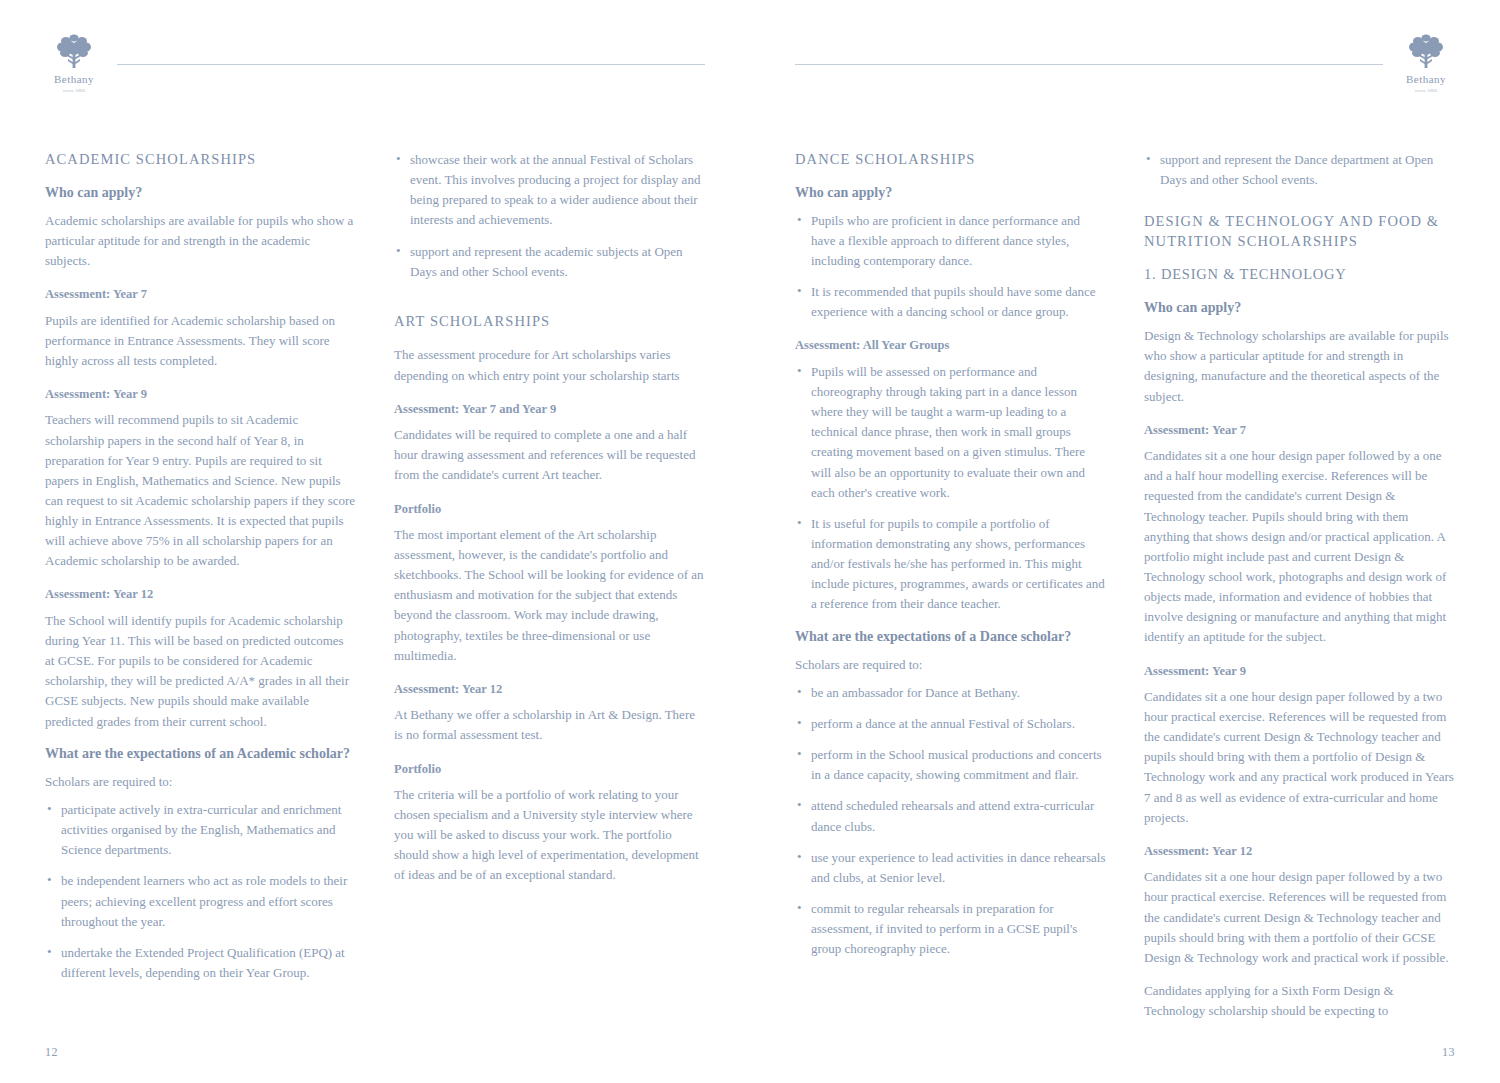Bethany
since 1866
ACADEMIC SCHOLARSHIPS
Who can apply?
Academic scholarships are available for pupils who show a particular aptitude for and strength in the academic subjects.
Assessment: Year 7
Pupils are identified for Academic scholarship based on performance in Entrance Assessments. They will score highly across all tests completed.
Assessment: Year 9
Teachers will recommend pupils to sit Academic scholarship papers in the second half of Year 8, in preparation for Year 9 entry. Pupils are required to sit papers in English, Mathematics and Science. New pupils can request to sit Academic scholarship papers if they score highly in Entrance Assessments. It is expected that pupils will achieve above 75% in all scholarship papers for an Academic scholarship to be awarded.
Assessment: Year 12
The School will identify pupils for Academic scholarship during Year 11. This will be based on predicted outcomes at GCSE. For pupils to be considered for Academic scholarship, they will be predicted A/A* grades in all their GCSE subjects. New pupils should make available predicted grades from their current school.
What are the expectations of an Academic scholar?
Scholars are required to:
participate actively in extra-curricular and enrichment activities organised by the English, Mathematics and Science departments.
be independent learners who act as role models to their peers; achieving excellent progress and effort scores throughout the year.
undertake the Extended Project Qualification (EPQ) at different levels, depending on their Year Group.
showcase their work at the annual Festival of Scholars event. This involves producing a project for display and being prepared to speak to a wider audience about their interests and achievements.
support and represent the academic subjects at Open Days and other School events.
ART SCHOLARSHIPS
The assessment procedure for Art scholarships varies depending on which entry point your scholarship starts
Assessment: Year 7 and Year 9
Candidates will be required to complete a one and a half hour drawing assessment and references will be requested from the candidate's current Art teacher.
Portfolio
The most important element of the Art scholarship assessment, however, is the candidate's portfolio and sketchbooks. The School will be looking for evidence of an enthusiasm and motivation for the subject that extends beyond the classroom. Work may include drawing, photography, textiles be three-dimensional or use multimedia.
Assessment: Year 12
At Bethany we offer a scholarship in Art & Design. There is no formal assessment test.
Portfolio
The criteria will be a portfolio of work relating to your chosen specialism and a University style interview where you will be asked to discuss your work. The portfolio should show a high level of experimentation, development of ideas and be of an exceptional standard.
12
Bethany
since 1866
DANCE SCHOLARSHIPS
Who can apply?
Pupils who are proficient in dance performance and have a flexible approach to different dance styles, including contemporary dance.
It is recommended that pupils should have some dance experience with a dancing school or dance group.
Assessment: All Year Groups
Pupils will be assessed on performance and choreography through taking part in a dance lesson where they will be taught a warm-up leading to a technical dance phrase, then work in small groups creating movement based on a given stimulus. There will also be an opportunity to evaluate their own and each other's creative work.
It is useful for pupils to compile a portfolio of information demonstrating any shows, performances and/or festivals he/she has performed in. This might include pictures, programmes, awards or certificates and a reference from their dance teacher.
What are the expectations of a Dance scholar?
Scholars are required to:
be an ambassador for Dance at Bethany.
perform a dance at the annual Festival of Scholars.
perform in the School musical productions and concerts in a dance capacity, showing commitment and flair.
attend scheduled rehearsals and attend extra-curricular dance clubs.
use your experience to lead activities in dance rehearsals and clubs, at Senior level.
commit to regular rehearsals in preparation for assessment, if invited to perform in a GCSE pupil's group choreography piece.
support and represent the Dance department at Open Days and other School events.
DESIGN & TECHNOLOGY AND FOOD & NUTRITION SCHOLARSHIPS
1. DESIGN & TECHNOLOGY
Who can apply?
Design & Technology scholarships are available for pupils who show a particular aptitude for and strength in designing, manufacture and the theoretical aspects of the subject.
Assessment: Year 7
Candidates sit a one hour design paper followed by a one and a half hour modelling exercise. References will be requested from the candidate's current Design & Technology teacher. Pupils should bring with them anything that shows design and/or practical application. A portfolio might include past and current Design & Technology school work, photographs and design work of objects made, information and evidence of hobbies that involve designing or manufacture and anything that might identify an aptitude for the subject.
Assessment: Year 9
Candidates sit a one hour design paper followed by a two hour practical exercise. References will be requested from the candidate's current Design & Technology teacher and pupils should bring with them a portfolio of Design & Technology work and any practical work produced in Years 7 and 8 as well as evidence of extra-curricular and home projects.
Assessment: Year 12
Candidates sit a one hour design paper followed by a two hour practical exercise. References will be requested from the candidate's current Design & Technology teacher and pupils should bring with them a portfolio of their GCSE Design & Technology work and practical work if possible.
Candidates applying for a Sixth Form Design & Technology scholarship should be expecting to
13